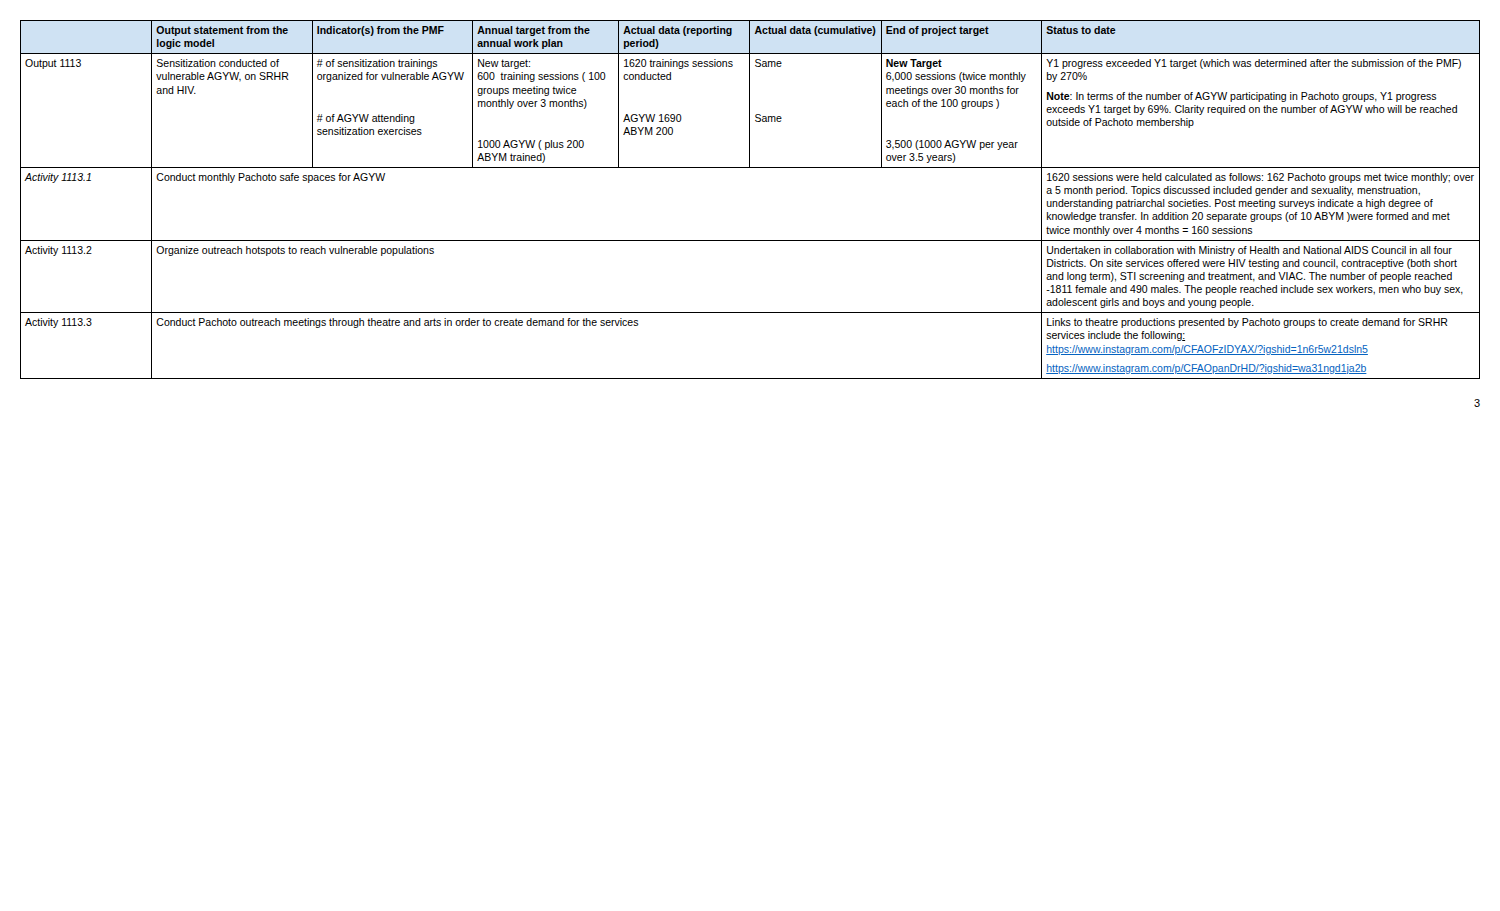| | Output statement from the logic model | Indicator(s) from the PMF | Annual target from the annual work plan | Actual data (reporting period) | Actual data (cumulative) | End of project target | Status to date |
| --- | --- | --- | --- | --- | --- | --- | --- |
| Output 1113 | Sensitization conducted of vulnerable AGYW, on SRHR and HIV. | # of sensitization trainings organized for vulnerable AGYW # of AGYW attending sensitization exercises | New target: 600 training sessions ( 100 groups meeting twice monthly over 3 months) 1000 AGYW ( plus 200 ABYM trained) | 1620 trainings sessions conducted AGYW 1690 ABYM 200 | Same Same | New Target 6,000 sessions (twice monthly meetings over 30 months for each of the 100 groups ) 3,500 (1000 AGYW per year over 3.5 years) | Y1 progress exceeded Y1 target (which was determined after the submission of the PMF) by 270% Note : In terms of the number of AGYW participating in Pachoto groups, Y1 progress exceeds Y1 target by 69%. Clarity required on the number of AGYW who will be reached outside of Pachoto membership |
| Activity 1113.1 | Conduct monthly Pachoto safe spaces for AGYW | 1620 sessions were held calculated as follows: 162 Pachoto groups met twice monthly; over a 5 month period. Topics discussed included gender and sexuality, menstruation, understanding patriarchal societies. Post meeting surveys indicate a high degree of knowledge transfer. In addition 20 separate groups (of 10 ABYM )were formed and met twice monthly over 4 months = 160 sessions |
| Activity 1113.2 | Organize outreach hotspots to reach vulnerable populations | Undertaken in collaboration with Ministry of Health and National AIDS Council in all four Districts. On site services offered were HIV testing and council, contraceptive (both short and long term), STI screening and treatment, and VIAC. The number of people reached -1811 female and 490 males. The people reached include sex workers, men who buy sex, adolescent girls and boys and young people. |
| Activity 1113.3 | Conduct Pachoto outreach meetings through theatre and arts in order to create demand for the services | Links to theatre productions presented by Pachoto groups to create demand for SRHR services include the following : https://www.instagram.com/p/CFAOFzIDYAX/?igshid=1n6r5w21dsln5 https://www.instagram.com/p/CFAOpanDrHD/?igshid=wa31ngd1ja2b |
3